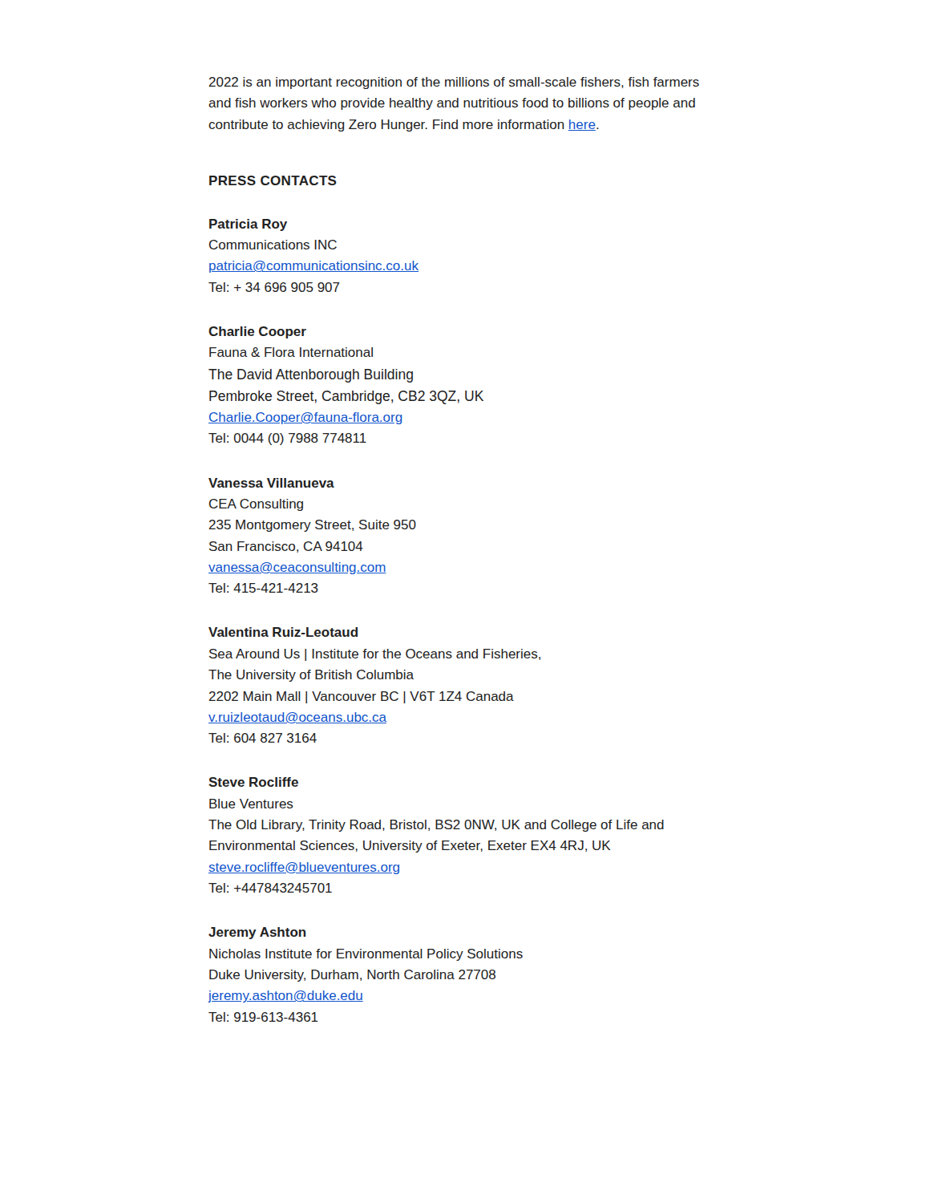2022 is an important recognition of the millions of small-scale fishers, fish farmers and fish workers who provide healthy and nutritious food to billions of people and contribute to achieving Zero Hunger. Find more information here.
PRESS CONTACTS
Patricia Roy
Communications INC
patricia@communicationsinc.co.uk
Tel: + 34 696 905 907
Charlie Cooper
Fauna & Flora International
The David Attenborough Building
Pembroke Street, Cambridge, CB2 3QZ, UK
Charlie.Cooper@fauna-flora.org
Tel: 0044 (0) 7988 774811
Vanessa Villanueva
CEA Consulting
235 Montgomery Street, Suite 950
San Francisco, CA 94104
vanessa@ceaconsulting.com
Tel: 415-421-4213
Valentina Ruiz-Leotaud
Sea Around Us | Institute for the Oceans and Fisheries,
The University of British Columbia
2202 Main Mall | Vancouver BC | V6T 1Z4 Canada
v.ruizleotaud@oceans.ubc.ca
Tel: 604 827 3164
Steve Rocliffe
Blue Ventures
The Old Library, Trinity Road, Bristol, BS2 0NW, UK and College of Life and Environmental Sciences, University of Exeter, Exeter EX4 4RJ, UK
steve.rocliffe@blueventures.org
Tel: +447843245701
Jeremy Ashton
Nicholas Institute for Environmental Policy Solutions
Duke University, Durham, North Carolina 27708
jeremy.ashton@duke.edu
Tel: 919-613-4361